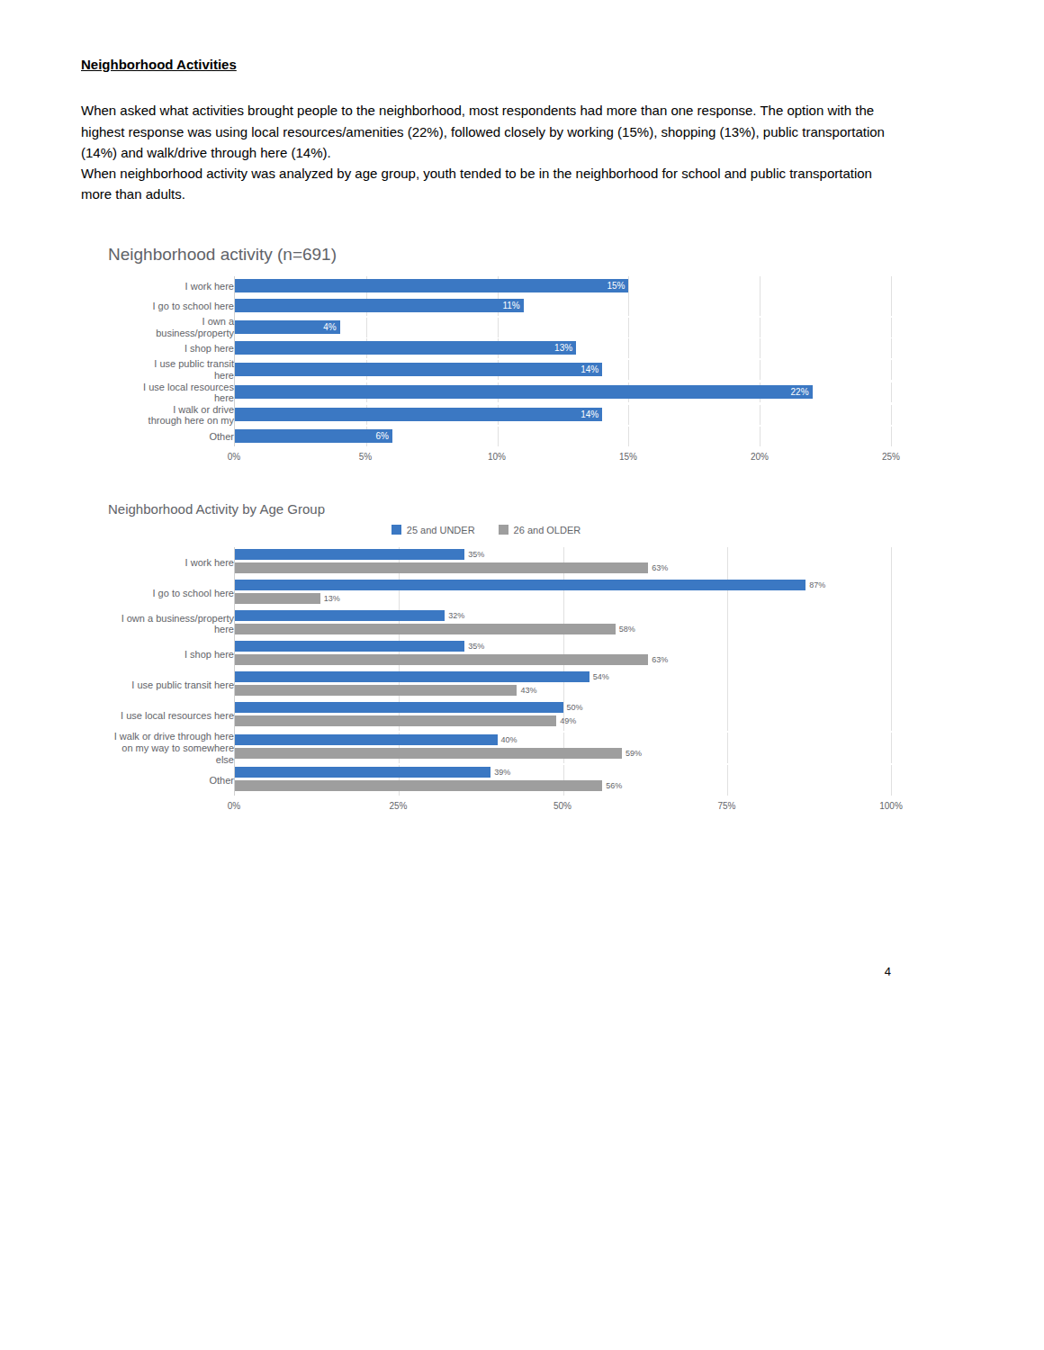Neighborhood Activities
When asked what activities brought people to the neighborhood, most respondents had more than one response. The option with the highest response was using local resources/amenities (22%), followed closely by working (15%), shopping (13%), public transportation (14%) and walk/drive through here (14%).
When neighborhood activity was analyzed by age group, youth tended to be in the neighborhood for school and public transportation more than adults.
Neighborhood activity (n=691)
| I work here | 15% |
| I go to school here | 11% |
| I own a business/property | 4% |
| I shop here | 13% |
| I use public transit here | 14% |
| I use local resources here | 22% |
| I walk or drive through here on my | 14% |
| Other | 6% |
0% 5% 10% 15% 20% 25%
Neighborhood Activity by Age Group
25 and UNDER
26 and OLDER
| I work here | 35% 63% |
| I go to school here | 87% 13% |
| I own a business/property here | 32% 58% |
| I shop here | 35% 63% |
| I use public transit here | 54% 43% |
| I use local resources here | 50% 49% |
| I walk or drive through here on my way to somewhere else | 40% 59% |
| Other | 39% 56% |
0% 25% 50% 75% 100%
4